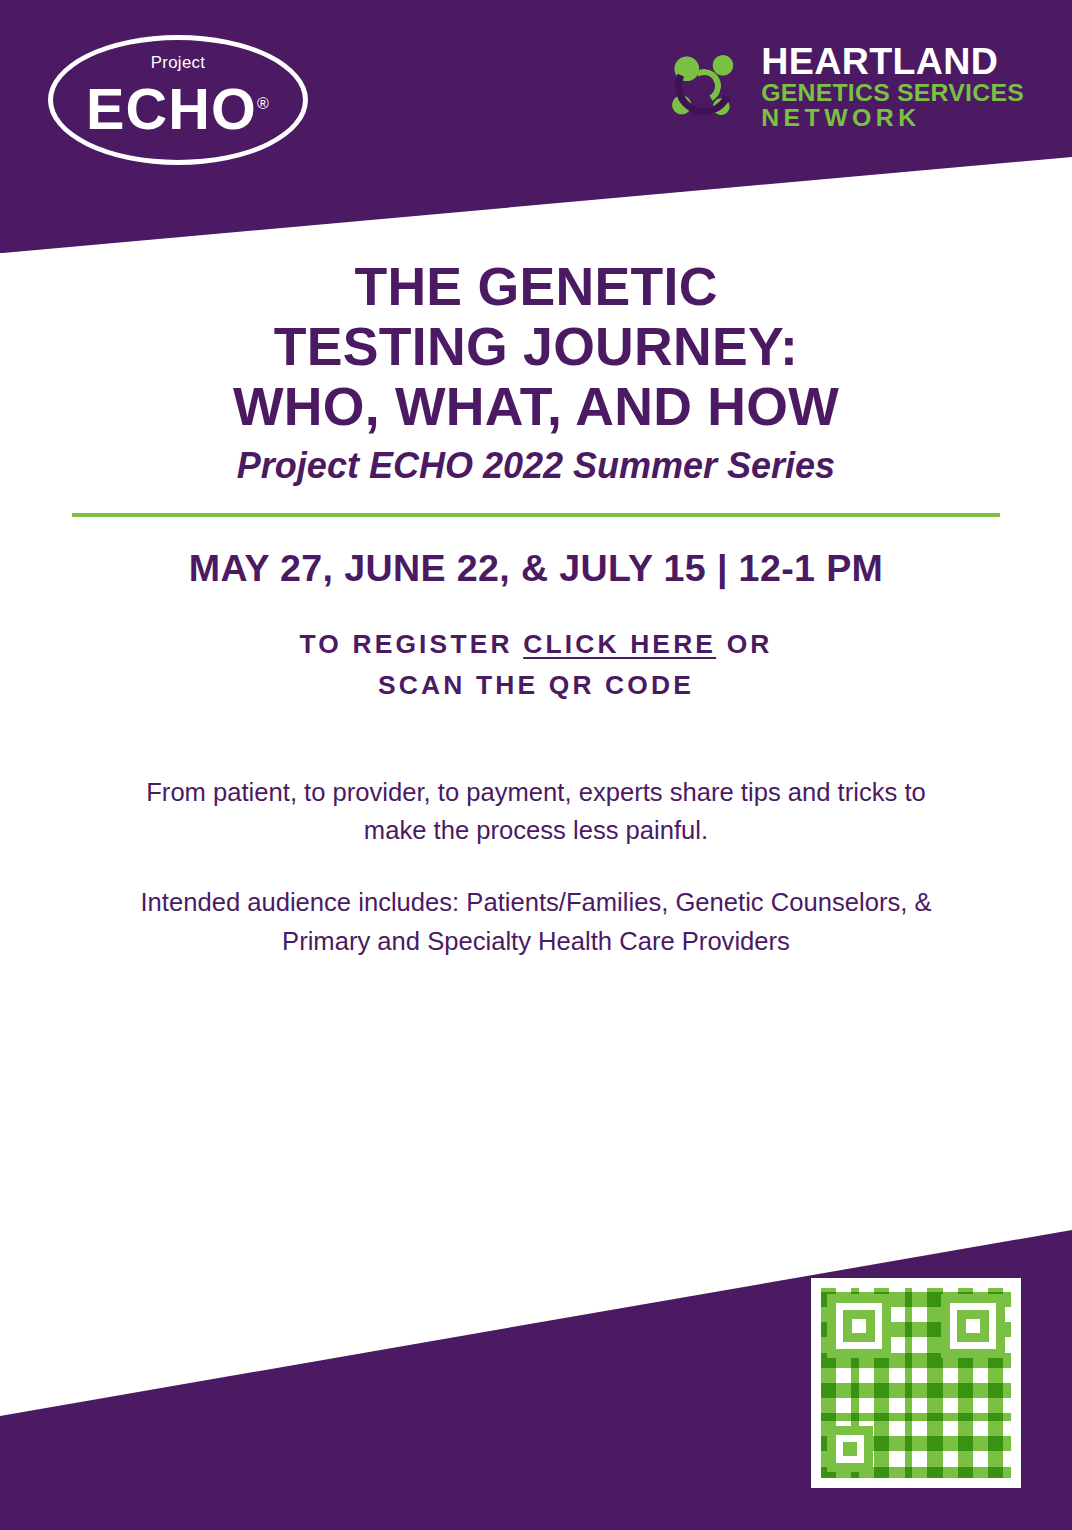Project ECHO®
HEARTLAND GENETICS SERVICES NETWORK
The Genetic
Testing Journey:
Who, What, and How
Project ECHO 2022 Summer Series
May 27, June 22, & July 15 | 12-1 PM
To register click here or
scan the QR code
From patient, to provider, to payment, experts share tips and tricks to make the process less painful.
Intended audience includes: Patients/Families, Genetic Counselors, & Primary and Specialty Health Care Providers